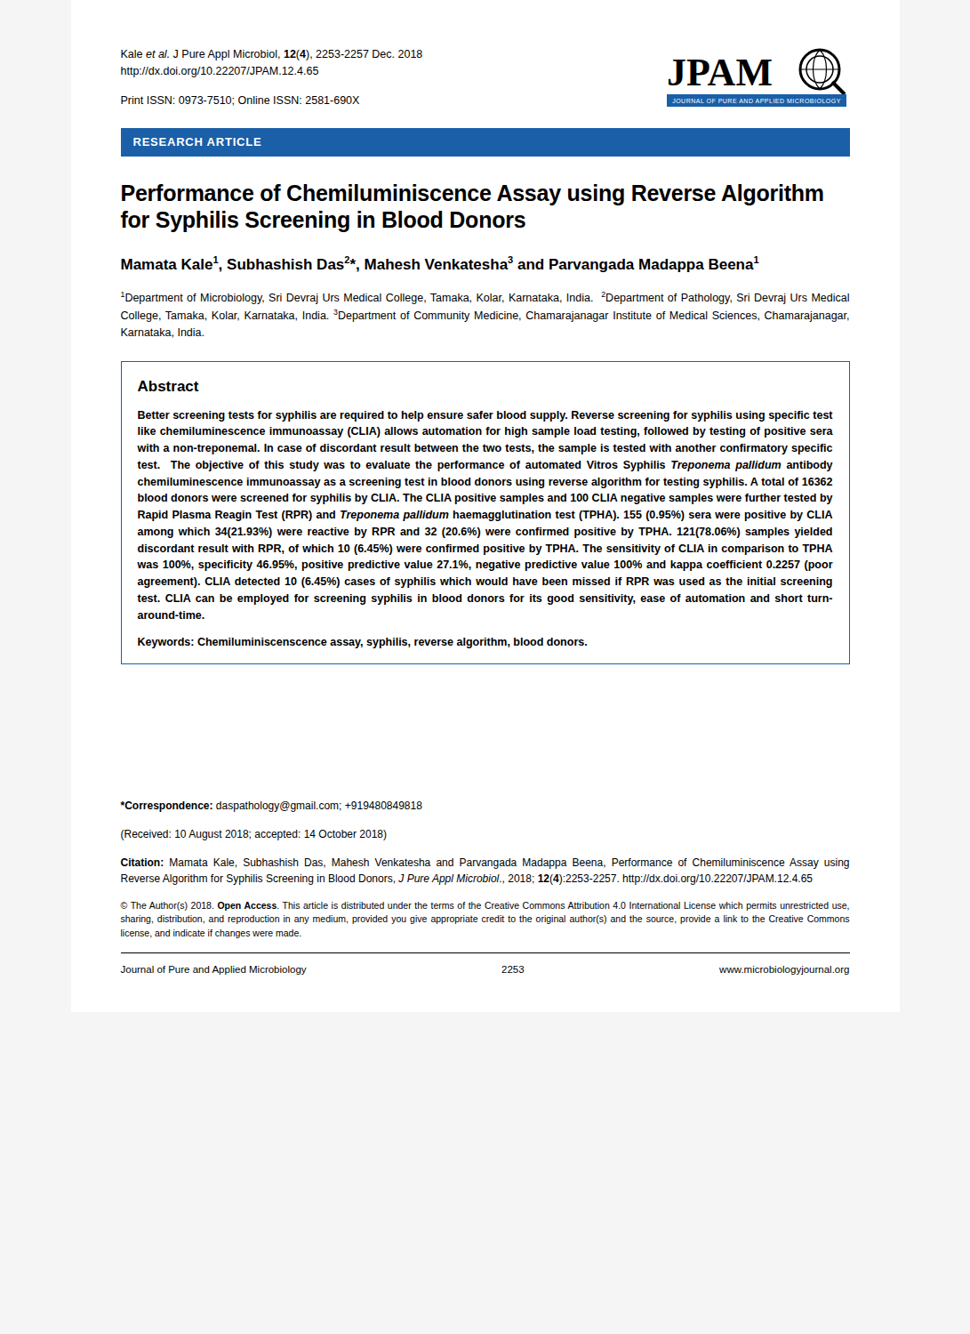Kale et al. J Pure Appl Microbiol, 12(4), 2253-2257 Dec. 2018
http://dx.doi.org/10.22207/JPAM.12.4.65
Print ISSN: 0973-7510; Online ISSN: 2581-690X
JPAM JOURNAL OF PURE AND APPLIED MICROBIOLOGY
RESEARCH ARTICLE
Performance of Chemiluminiscence Assay using Reverse Algorithm for Syphilis Screening in Blood Donors
Mamata Kale1, Subhashish Das2*, Mahesh Venkatesha3 and Parvangada Madappa Beena1
1Department of Microbiology, Sri Devraj Urs Medical College, Tamaka, Kolar, Karnataka, India. 2Department of Pathology, Sri Devraj Urs Medical College, Tamaka, Kolar, Karnataka, India. 3Department of Community Medicine, Chamarajanagar Institute of Medical Sciences, Chamarajanagar, Karnataka, India.
Abstract
Better screening tests for syphilis are required to help ensure safer blood supply. Reverse screening for syphilis using specific test like chemiluminescence immunoassay (CLIA) allows automation for high sample load testing, followed by testing of positive sera with a non-treponemal. In case of discordant result between the two tests, the sample is tested with another confirmatory specific test. The objective of this study was to evaluate the performance of automated Vitros Syphilis Treponema pallidum antibody chemiluminescence immunoassay as a screening test in blood donors using reverse algorithm for testing syphilis. A total of 16362 blood donors were screened for syphilis by CLIA. The CLIA positive samples and 100 CLIA negative samples were further tested by Rapid Plasma Reagin Test (RPR) and Treponema pallidum haemagglutination test (TPHA). 155 (0.95%) sera were positive by CLIA among which 34(21.93%) were reactive by RPR and 32 (20.6%) were confirmed positive by TPHA. 121(78.06%) samples yielded discordant result with RPR, of which 10 (6.45%) were confirmed positive by TPHA. The sensitivity of CLIA in comparison to TPHA was 100%, specificity 46.95%, positive predictive value 27.1%, negative predictive value 100% and kappa coefficient 0.2257 (poor agreement). CLIA detected 10 (6.45%) cases of syphilis which would have been missed if RPR was used as the initial screening test. CLIA can be employed for screening syphilis in blood donors for its good sensitivity, ease of automation and short turn-around-time.
Keywords: Chemiluminiscenscence assay, syphilis, reverse algorithm, blood donors.
*Correspondence: daspathology@gmail.com; +919480849818
(Received: 10 August 2018; accepted: 14 October 2018)
Citation: Mamata Kale, Subhashish Das, Mahesh Venkatesha and Parvangada Madappa Beena, Performance of Chemiluminiscence Assay using Reverse Algorithm for Syphilis Screening in Blood Donors, J Pure Appl Microbiol., 2018; 12(4):2253-2257. http://dx.doi.org/10.22207/JPAM.12.4.65
© The Author(s) 2018. Open Access. This article is distributed under the terms of the Creative Commons Attribution 4.0 International License which permits unrestricted use, sharing, distribution, and reproduction in any medium, provided you give appropriate credit to the original author(s) and the source, provide a link to the Creative Commons license, and indicate if changes were made.
Journal of Pure and Applied Microbiology 2253 www.microbiologyjournal.org